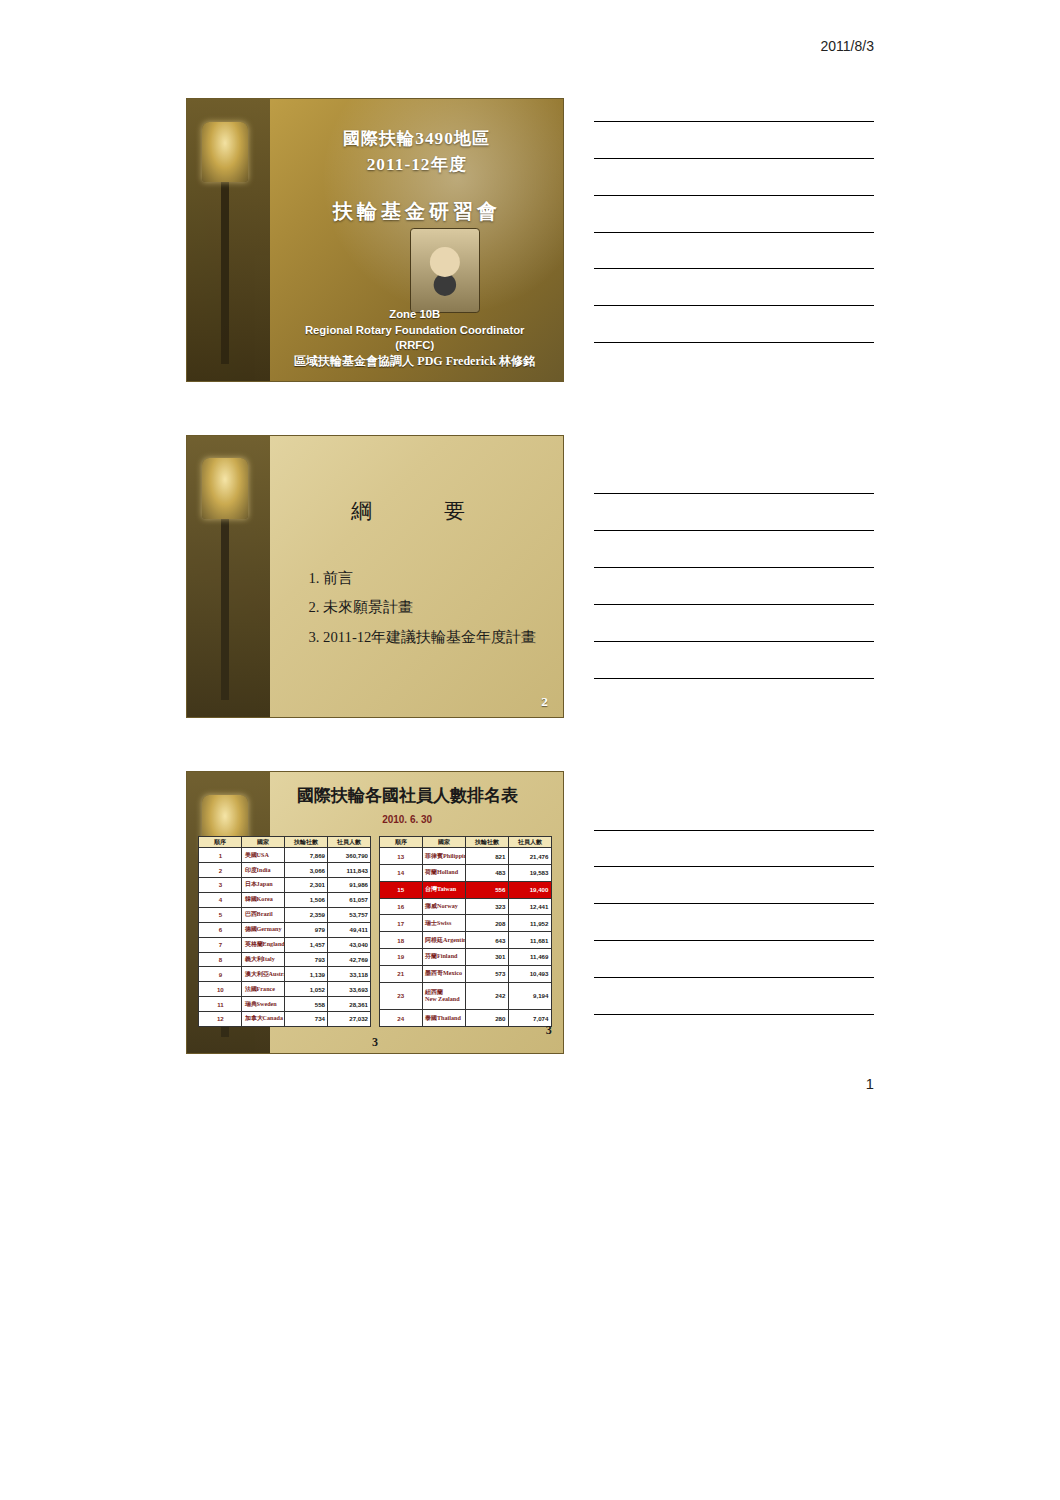2011/8/3
國際扶輪3490地區
2011-12年度
扶輪基金研習會
Zone 10B
Regional Rotary Foundation Coordinator
(RRFC)
區域扶輪基金會協調人 PDG Frederick 林修銘
綱　　要
前言
未來願景計畫
2011-12年建議扶輪基金年度計畫
2
國際扶輪各國社員人數排名表
2010. 6. 30
| 順序 | 國家 | 扶輪社數 | 社員人數 |
| --- | --- | --- | --- |
| 1 | 美國USA | 7,869 | 360,790 |
| 2 | 印度India | 3,066 | 111,843 |
| 3 | 日本Japan | 2,301 | 91,986 |
| 4 | 韓國Korea | 1,506 | 61,057 |
| 5 | 巴西Brazil | 2,359 | 53,757 |
| 6 | 德國Germany | 979 | 49,411 |
| 7 | 英格蘭England | 1,457 | 43,040 |
| 8 | 義大利Italy | 793 | 42,769 |
| 9 | 澳大利亞Australia | 1,139 | 33,118 |
| 10 | 法國France | 1,052 | 33,693 |
| 11 | 瑞典Sweden | 558 | 28,361 |
| 12 | 加拿大Canada | 734 | 27,032 |
| 順序 | 國家 | 扶輪社數 | 社員人數 |
| --- | --- | --- | --- |
| 13 | 菲律賓Philippines | 821 | 21,476 |
| 14 | 荷蘭Holland | 483 | 19,583 |
| 15 | 台灣Taiwan | 556 | 19,400 |
| 16 | 挪威Norway | 323 | 12,441 |
| 17 | 瑞士Swiss | 208 | 11,952 |
| 18 | 阿根廷Argentina | 643 | 11,681 |
| 19 | 芬蘭Finland | 301 | 11,469 |
| 21 | 墨西哥Mexico | 573 | 10,493 |
| 23 | 紐西蘭 New Zealand | 242 | 9,194 |
| 24 | 泰國Thailand | 280 | 7,074 |
3
3
1